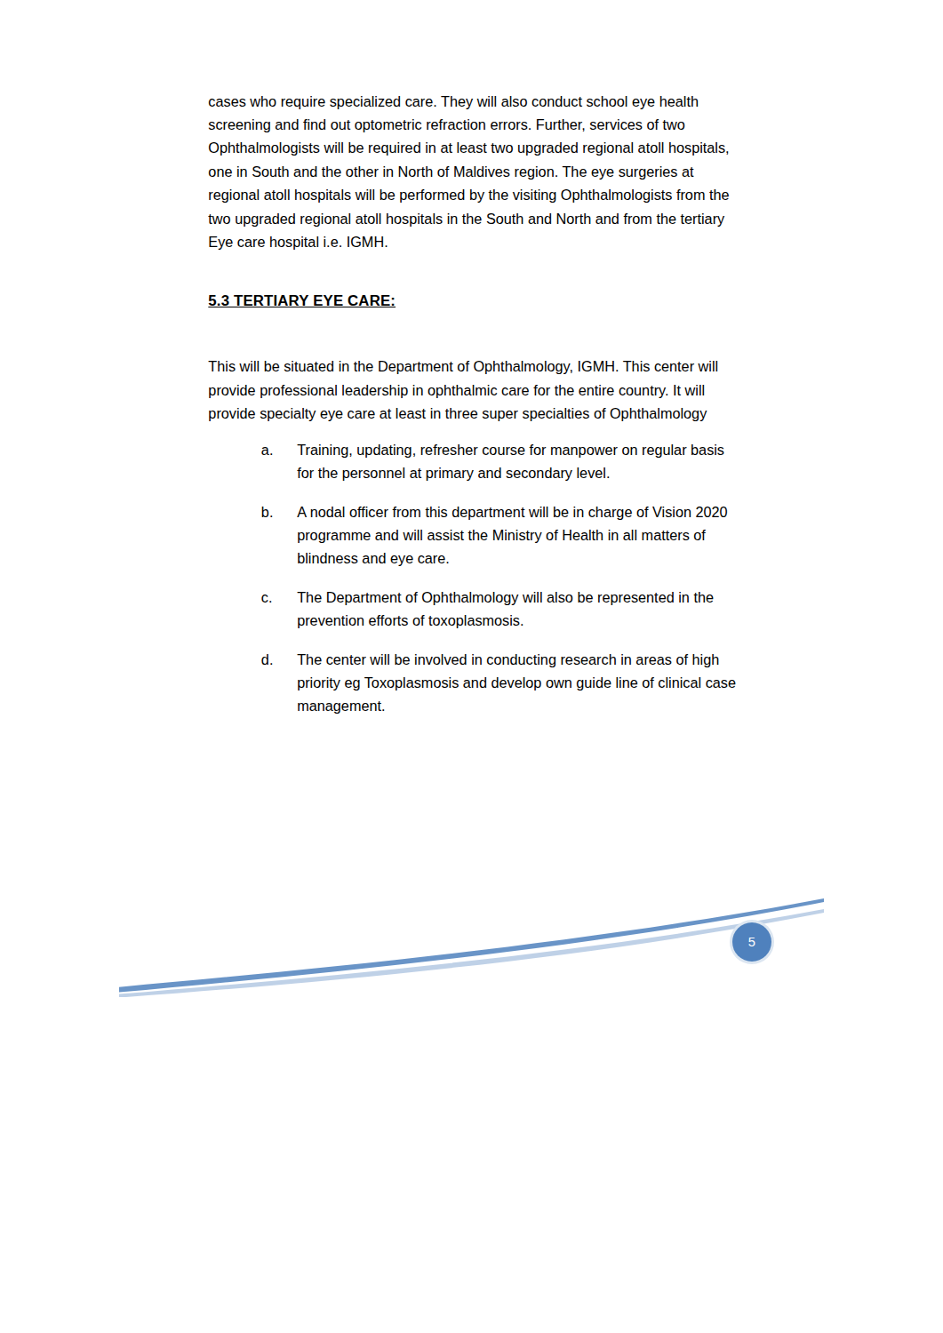cases who require specialized care. They will also conduct school eye health screening and find out optometric refraction errors. Further, services of two Ophthalmologists will be required in at least two upgraded regional atoll hospitals, one in South and the other in North of Maldives region. The eye surgeries at regional atoll hospitals will be performed by the visiting Ophthalmologists from the two upgraded regional atoll hospitals in the South and North and from the tertiary Eye care hospital i.e. IGMH.
5.3 TERTIARY EYE CARE:
This will be situated in the Department of Ophthalmology, IGMH. This center will provide professional leadership in ophthalmic care for the entire country. It will provide specialty eye care at least in three super specialties of Ophthalmology
Training, updating, refresher course for manpower on regular basis for the personnel at primary and secondary level.
A nodal officer from this department will be in charge of Vision 2020 programme and will assist the Ministry of Health in all matters of blindness and eye care.
The Department of Ophthalmology will also be represented in the prevention efforts of toxoplasmosis.
The center will be involved in conducting research in areas of high priority eg Toxoplasmosis and develop own guide line of clinical case management.
5